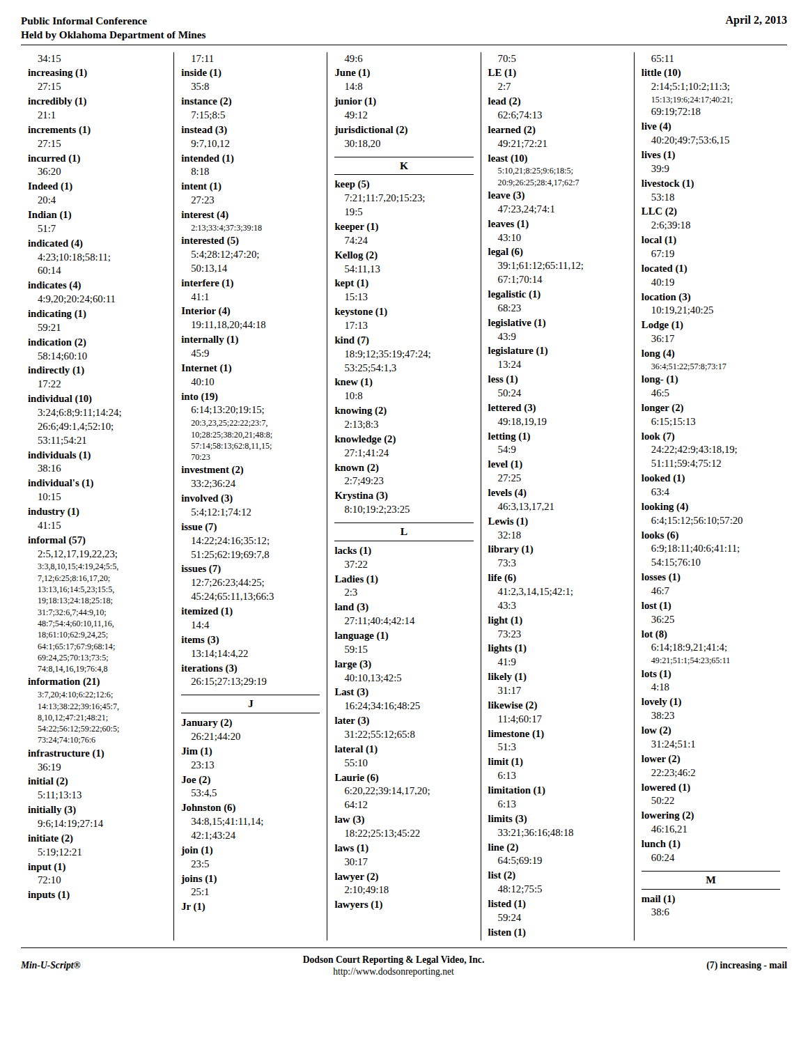Public Informal Conference
Held by Oklahoma Department of Mines
April 2, 2013
34:15
increasing (1) 27:15
incredibly (1) 21:1
increments (1) 27:15
incurred (1) 36:20
Indeed (1) 20:4
Indian (1) 51:7
indicated (4) 4:23;10:18;58:11;
60:14
indicates (4) 4:9,20;20:24;60:11
indicating (1) 59:21
indication (2) 58:14;60:10
indirectly (1) 17:22
individual (10) 3:24;6:8;9:11;14:24;
26:6;49:1,4;52:10;
53:11;54:21
individuals (1) 38:16
individual's (1) 10:15
industry (1) 41:15
informal (57) 2:5,12,17,19,22,23; 3:3,8,10,15;4:19,24;5:5,
7,12;6:25;8:16,17,20;
13:13,16;14:5,23;15:5,
19;18:13;24:18;25:18;
31:7;32:6,7;44:9,10;
48:7;54:4;60:10,11,16,
18;61:10;62:9,24,25;
64:1;65:17;67:9;68:14;
69:24,25;70:13;73:5;
74:8,14,16,19;76:4,8
information (21) 3:7,20;4:10;6:22;12:6;
14:13;38:22;39:16;45:7,
8,10,12;47:21;48:21;
54:22;56:12;59:22;60:5;
73:24;74:10;76:6
infrastructure (1) 36:19
initial (2) 5:11;13:13
initially (3) 9:6;14:19;27:14
initiate (2) 5:19;12:21
input (1) 72:10
inputs (1)
17:11
inside (1) 35:8
instance (2) 7:15;8:5
instead (3) 9:7,10,12
intended (1) 8:18
intent (1) 27:23
interest (4) 2:13;33:4;37:3;39:18
interested (5) 5:4;28:12;47:20;
50:13,14
interfere (1) 41:1
Interior (4) 19:11,18,20;44:18
internally (1) 45:9
Internet (1) 40:10
into (19) 6:14;13:20;19:15; 20:3,23,25;22:22;23:7,
10;28:25;38:20,21;48:8;
57:14;58:13;62:8,11,15;
70:23
investment (2) 33:2;36:24
involved (3) 5:4;12:1;74:12
issue (7) 14:22;24:16;35:12;
51:25;62:19;69:7,8
issues (7) 12:7;26:23;44:25;
45:24;65:11,13;66:3
itemized (1) 14:4
items (3) 13:14;14:4,22
iterations (3) 26:15;27:13;29:19
J
January (2) 26:21;44:20
Jim (1) 23:13
Joe (2) 53:4,5
Johnston (6) 34:8,15;41:11,14;
42:1;43:24
join (1) 23:5
joins (1) 25:1
Jr (1)
49:6
June (1) 14:8
junior (1) 49:12
jurisdictional (2) 30:18,20
K
keep (5) 7:21;11:7,20;15:23;
19:5
keeper (1) 74:24
Kellog (2) 54:11,13
kept (1) 15:13
keystone (1) 17:13
kind (7) 18:9;12;35:19;47:24;
53:25;54:1,3
knew (1) 10:8
knowing (2) 2:13;8:3
knowledge (2) 27:1;41:24
known (2) 2:7;49:23
Krystina (3) 8:10;19:2;23:25
L
lacks (1) 37:22
Ladies (1) 2:3
land (3) 27:11;40:4;42:14
language (1) 59:15
large (3) 40:10,13;42:5
Last (3) 16:24;34:16;48:25
later (3) 31:22;55:12;65:8
lateral (1) 55:10
Laurie (6) 6:20,22;39:14,17,20;
64:12
law (3) 18:22;25:13;45:22
laws (1) 30:17
lawyer (2) 2:10;49:18
lawyers (1)
70:5
LE (1) 2:7
lead (2) 62:6;74:13
learned (2) 49:21;72:21
least (10) 5:10,21;8:25;9:6;18:5;
20:9;26:25;28:4,17;62:7
leave (3) 47:23,24;74:1
leaves (1) 43:10
legal (6) 39:1;61:12;65:11,12;
67:1;70:14
legalistic (1) 68:23
legislative (1) 43:9
legislature (1) 13:24
less (1) 50:24
lettered (3) 49:18,19,19
letting (1) 54:9
level (1) 27:25
levels (4) 46:3,13,17,21
Lewis (1) 32:18
library (1) 73:3
life (6) 41:2,3,14,15;42:1;
43:3
light (1) 73:23
lights (1) 41:9
likely (1) 31:17
likewise (2) 11:4;60:17
limestone (1) 51:3
limit (1) 6:13
limitation (1) 6:13
limits (3) 33:21;36:16;48:18
line (2) 64:5;69:19
list (2) 48:12;75:5
listed (1) 59:24
listen (1)
65:11
little (10) 2:14;5:1;10:2;11:3; 15:13;19:6;24:17;40:21; 69:19;72:18
live (4) 40:20;49:7;53:6,15
lives (1) 39:9
livestock (1) 53:18
LLC (2) 2:6;39:18
local (1) 67:19
located (1) 40:19
location (3) 10:19,21;40:25
Lodge (1) 36:17
long (4) 36:4;51:22;57:8;73:17
long- (1) 46:5
longer (2) 6:15;15:13
look (7) 24:22;42:9;43:18,19;
51:11;59:4;75:12
looked (1) 63:4
looking (4) 6:4;15:12;56:10;57:20
looks (6) 6:9;18:11;40:6;41:11;
54:15;76:10
losses (1) 46:7
lost (1) 36:25
lot (8) 6:14;18:9,21;41:4; 49:21;51:1;54:23;65:11
lots (1) 4:18
lovely (1) 38:23
low (2) 31:24;51:1
lower (2) 22:23;46:2
lowered (1) 50:22
lowering (2) 46:16,21
lunch (1) 60:24
M
mail (1) 38:6
Min-U-Script®
Dodson Court Reporting & Legal Video, Inc.
http://www.dodsonreporting.net
(7) increasing - mail